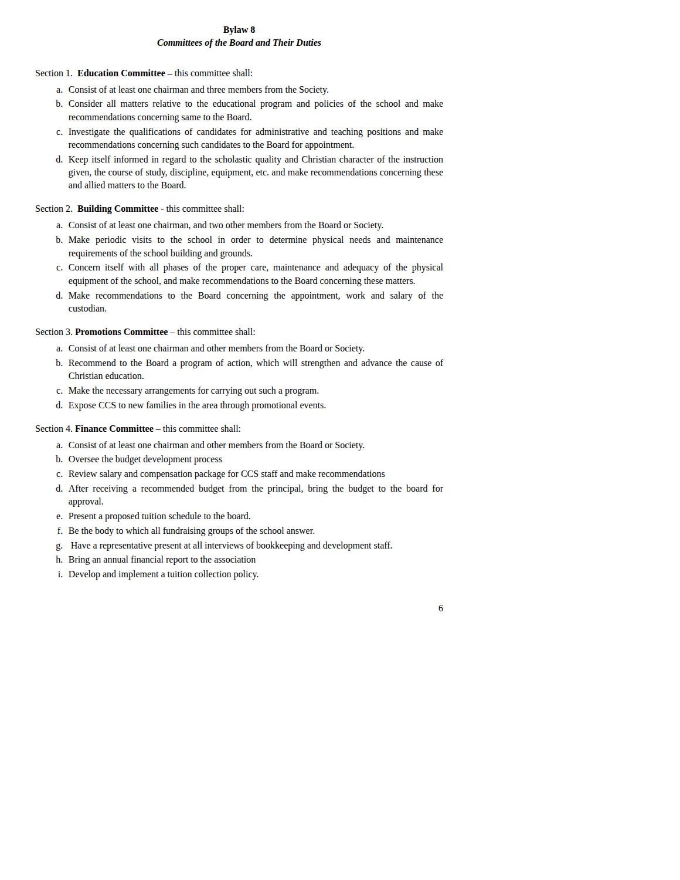Bylaw 8 Committees of the Board and Their Duties
Section 1. Education Committee – this committee shall:
Consist of at least one chairman and three members from the Society.
Consider all matters relative to the educational program and policies of the school and make recommendations concerning same to the Board.
Investigate the qualifications of candidates for administrative and teaching positions and make recommendations concerning such candidates to the Board for appointment.
Keep itself informed in regard to the scholastic quality and Christian character of the instruction given, the course of study, discipline, equipment, etc. and make recommendations concerning these and allied matters to the Board.
Section 2. Building Committee - this committee shall:
Consist of at least one chairman, and two other members from the Board or Society.
Make periodic visits to the school in order to determine physical needs and maintenance requirements of the school building and grounds.
Concern itself with all phases of the proper care, maintenance and adequacy of the physical equipment of the school, and make recommendations to the Board concerning these matters.
Make recommendations to the Board concerning the appointment, work and salary of the custodian.
Section 3. Promotions Committee – this committee shall:
Consist of at least one chairman and other members from the Board or Society.
Recommend to the Board a program of action, which will strengthen and advance the cause of Christian education.
Make the necessary arrangements for carrying out such a program.
Expose CCS to new families in the area through promotional events.
Section 4. Finance Committee – this committee shall:
Consist of at least one chairman and other members from the Board or Society.
Oversee the budget development process
Review salary and compensation package for CCS staff and make recommendations
After receiving a recommended budget from the principal, bring the budget to the board for approval.
Present a proposed tuition schedule to the board.
Be the body to which all fundraising groups of the school answer.
Have a representative present at all interviews of bookkeeping and development staff.
Bring an annual financial report to the association
Develop and implement a tuition collection policy.
6